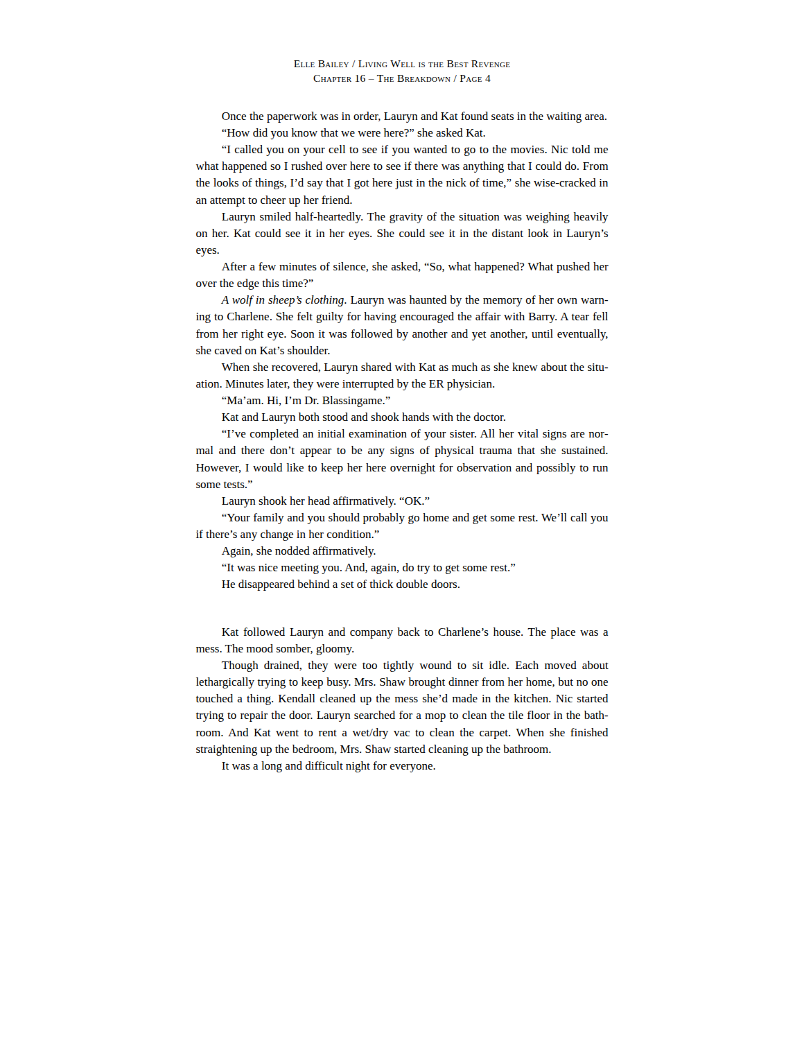Elle Bailey / Living Well is the Best Revenge Chapter 16 – The Breakdown / Page 4
Once the paperwork was in order, Lauryn and Kat found seats in the waiting area.
“How did you know that we were here?” she asked Kat.
“I called you on your cell to see if you wanted to go to the movies. Nic told me what happened so I rushed over here to see if there was anything that I could do. From the looks of things, I’d say that I got here just in the nick of time,” she wise-cracked in an attempt to cheer up her friend.
Lauryn smiled half-heartedly. The gravity of the situation was weighing heavily on her. Kat could see it in her eyes. She could see it in the distant look in Lauryn’s eyes.
After a few minutes of silence, she asked, “So, what happened? What pushed her over the edge this time?”
A wolf in sheep’s clothing. Lauryn was haunted by the memory of her own warning to Charlene. She felt guilty for having encouraged the affair with Barry. A tear fell from her right eye. Soon it was followed by another and yet another, until eventually, she caved on Kat’s shoulder.
When she recovered, Lauryn shared with Kat as much as she knew about the situation. Minutes later, they were interrupted by the ER physician.
“Ma’am. Hi, I’m Dr. Blassingame.”
Kat and Lauryn both stood and shook hands with the doctor.
“I’ve completed an initial examination of your sister. All her vital signs are normal and there don’t appear to be any signs of physical trauma that she sustained. However, I would like to keep her here overnight for observation and possibly to run some tests.”
Lauryn shook her head affirmatively. “OK.”
“Your family and you should probably go home and get some rest. We’ll call you if there’s any change in her condition.”
Again, she nodded affirmatively.
“It was nice meeting you. And, again, do try to get some rest.”
He disappeared behind a set of thick double doors.
Kat followed Lauryn and company back to Charlene’s house. The place was a mess. The mood somber, gloomy.
Though drained, they were too tightly wound to sit idle. Each moved about lethargically trying to keep busy. Mrs. Shaw brought dinner from her home, but no one touched a thing. Kendall cleaned up the mess she’d made in the kitchen. Nic started trying to repair the door. Lauryn searched for a mop to clean the tile floor in the bathroom. And Kat went to rent a wet/dry vac to clean the carpet. When she finished straightening up the bedroom, Mrs. Shaw started cleaning up the bathroom.
It was a long and difficult night for everyone.